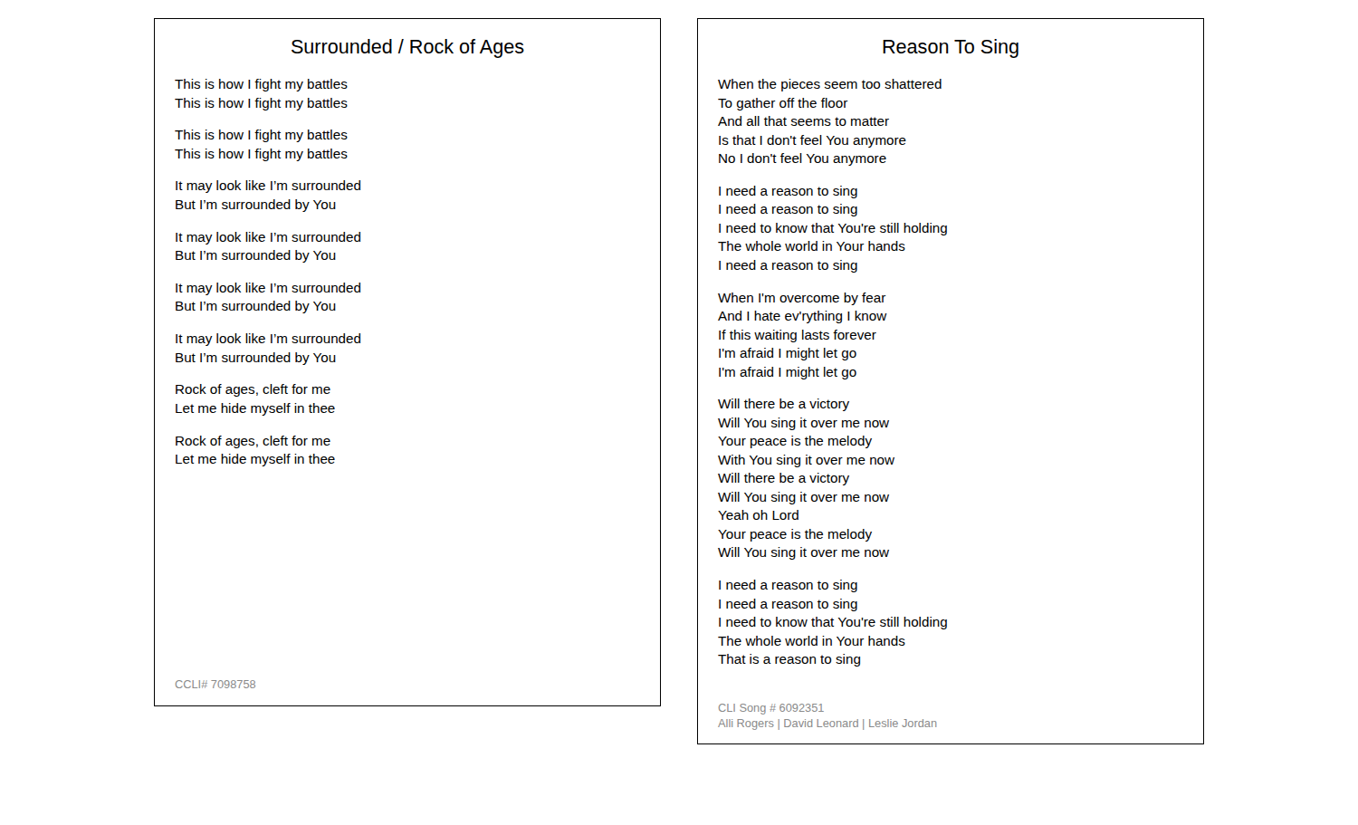Surrounded / Rock of Ages
This is how I fight my battles
This is how I fight my battles
This is how I fight my battles
This is how I fight my battles
It may look like I’m surrounded
But I’m surrounded by You
It may look like I’m surrounded
But I’m surrounded by You
It may look like I’m surrounded
But I’m surrounded by You
It may look like I’m surrounded
But I’m surrounded by You
Rock of ages, cleft for me
Let me hide myself in thee
Rock of ages, cleft for me
Let me hide myself in thee
CCLI# 7098758
Reason To Sing
When the pieces seem too shattered
To gather off the floor
And all that seems to matter
Is that I don't feel You anymore
No I don't feel You anymore
I need a reason to sing
I need a reason to sing
I need to know that You're still holding
The whole world in Your hands
I need a reason to sing
When I'm overcome by fear
And I hate ev'rything I know
If this waiting lasts forever
I'm afraid I might let go
I'm afraid I might let go
Will there be a victory
Will You sing it over me now
Your peace is the melody
With You sing it over me now
Will there be a victory
Will You sing it over me now
Yeah oh Lord
Your peace is the melody
Will You sing it over me now
I need a reason to sing
I need a reason to sing
I need to know that You're still holding
The whole world in Your hands
That is a reason to sing
CLI Song # 6092351
Alli Rogers | David Leonard | Leslie Jordan